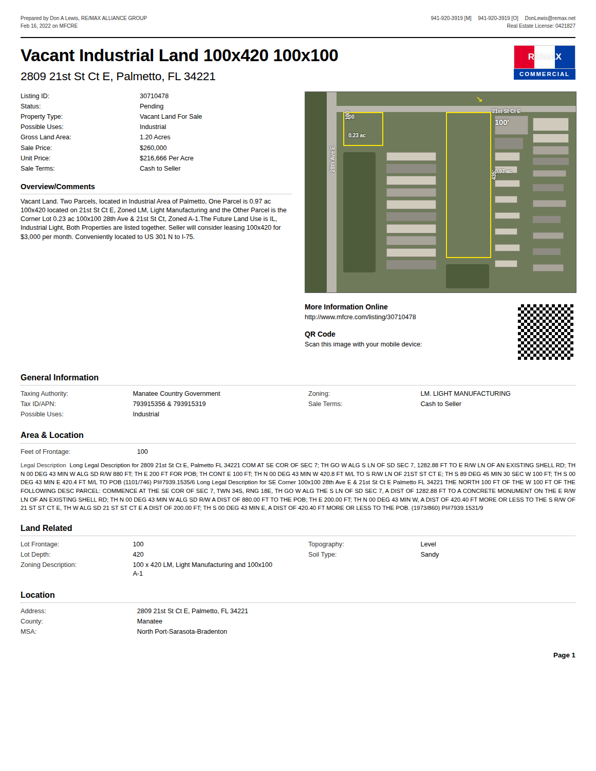Prepared by Don A Lewis, RE/MAX ALLIANCE GROUP
Feb 16, 2022 on MFCRE
941-920-3919 [M] 941-920-3919 [O] DonLewis@remax.net
Real Estate License: 0421827
Vacant Industrial Land 100x420 100x100
2809 21st St Ct E, Palmetto, FL 34221
RE/MAX
COMMERCIAL
| Listing ID: | 30710478 |
| Status: | Pending |
| Property Type: | Vacant Land For Sale |
| Possible Uses: | Industrial |
| Gross Land Area: | 1.20 Acres |
| Sale Price: | $260,000 |
| Unit Price: | $216,666 Per Acre |
| Sale Terms: | Cash to Seller |
Overview/Comments
Vacant Land. Two Parcels, located in Industrial Area of Palmetto, One Parcel is 0.97 ac 100x420 located on 21st St Ct E, Zoned LM, Light Manufacturing and the Other Parcel is the Corner Lot 0.23 ac 100x100 28th Ave & 21st St Ct, Zoned A-1.The Future Land Use is IL, Industrial Light, Both Properties are listed together. Seller will consider leasing 100x420 for $3,000 per month. Conveniently located to US 301 N to I-75.
↘
100
100
0.23 ac
21st St Ct E
100'
0.97 ac
435'
28th Ave E
More Information Online
http://www.mfcre.com/listing/30710478
QR Code
Scan this image with your mobile device:
General Information
| Taxing Authority: | Manatee Country Government |
| Tax ID/APN: | 793915356 & 793915319 |
| Possible Uses: | Industrial |
| Zoning: | LM. LIGHT MANUFACTURING |
| Sale Terms: | Cash to Seller |
Area & Location
| Feet of Frontage: | 100 |
Legal Description Long Legal Description for 2809 21st St Ct E, Palmetto FL 34221 COM AT SE COR OF SEC 7; TH GO W ALG S LN OF SD SEC 7, 1282.88 FT TO E R/W LN OF AN EXISTING SHELL RD; TH N 00 DEG 43 MIN W ALG SD R/W 880 FT; TH E 200 FT FOR POB; TH CONT E 100 FT; TH N 00 DEG 43 MIN W 420.8 FT M/L TO S R/W LN OF 21ST ST CT E; TH S 89 DEG 45 MIN 30 SEC W 100 FT; TH S 00 DEG 43 MIN E 420.4 FT M/L TO POB (1101/746) PI#7939.1535/6 Long Legal Description for SE Corner 100x100 28th Ave E & 21st St Ct E Palmetto FL 34221 THE NORTH 100 FT OF THE W 100 FT OF THE FOLLOWING DESC PARCEL: COMMENCE AT THE SE COR OF SEC 7, TWN 34S, RNG 18E, TH GO W ALG THE S LN OF SD SEC 7, A DIST OF 1282.88 FT TO A CONCRETE MONUMENT ON THE E R/W LN OF AN EXISTING SHELL RD; TH N 00 DEG 43 MIN W ALG SD R/W A DIST OF 880.00 FT TO THE POB; TH E 200.00 FT; TH N 00 DEG 43 MIN W, A DIST OF 420.40 FT MORE OR LESS TO THE S R/W OF 21 ST ST CT E, TH W ALG SD 21 ST ST CT E A DIST OF 200.00 FT; TH S 00 DEG 43 MIN E, A DIST OF 420.40 FT MORE OR LESS TO THE POB. (1973/860) PI#7939.1531/9
Land Related
| Lot Frontage: | 100 |
| Lot Depth: | 420 |
| Zoning Description: | 100 x 420 LM, Light Manufacturing and 100x100 A-1 |
| Topography: | Level |
| Soil Type: | Sandy |
Location
| Address: | 2809 21st St Ct E, Palmetto, FL 34221 |
| County: | Manatee |
| MSA: | North Port-Sarasota-Bradenton |
Page 1